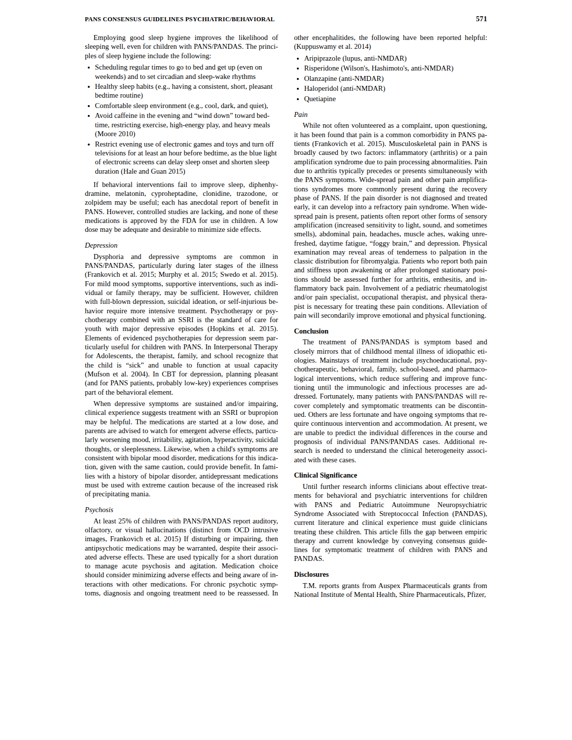PANS Consensus Guidelines Psychiatric/Behavioral 571
Employing good sleep hygiene improves the likelihood of sleeping well, even for children with PANS/PANDAS. The principles of sleep hygiene include the following:
Scheduling regular times to go to bed and get up (even on weekends) and to set circadian and sleep-wake rhythms
Healthy sleep habits (e.g., having a consistent, short, pleasant bedtime routine)
Comfortable sleep environment (e.g., cool, dark, and quiet),
Avoid caffeine in the evening and “wind down” toward bedtime, restricting exercise, high-energy play, and heavy meals (Moore 2010)
Restrict evening use of electronic games and toys and turn off televisions for at least an hour before bedtime, as the blue light of electronic screens can delay sleep onset and shorten sleep duration (Hale and Guan 2015)
If behavioral interventions fail to improve sleep, diphenhydramine, melatonin, cyproheptadine, clonidine, trazodone, or zolpidem may be useful; each has anecdotal report of benefit in PANS. However, controlled studies are lacking, and none of these medications is approved by the FDA for use in children. A low dose may be adequate and desirable to minimize side effects.
Depression
Dysphoria and depressive symptoms are common in PANS/PANDAS, particularly during later stages of the illness (Frankovich et al. 2015; Murphy et al. 2015; Swedo et al. 2015). For mild mood symptoms, supportive interventions, such as individual or family therapy, may be sufficient. However, children with full-blown depression, suicidal ideation, or self-injurious behavior require more intensive treatment. Psychotherapy or psychotherapy combined with an SSRI is the standard of care for youth with major depressive episodes (Hopkins et al. 2015). Elements of evidenced psychotherapies for depression seem particularly useful for children with PANS. In Interpersonal Therapy for Adolescents, the therapist, family, and school recognize that the child is “sick” and unable to function at usual capacity (Mufson et al. 2004). In CBT for depression, planning pleasant (and for PANS patients, probably low-key) experiences comprises part of the behavioral element.
When depressive symptoms are sustained and/or impairing, clinical experience suggests treatment with an SSRI or bupropion may be helpful. The medications are started at a low dose, and parents are advised to watch for emergent adverse effects, particularly worsening mood, irritability, agitation, hyperactivity, suicidal thoughts, or sleeplessness. Likewise, when a child's symptoms are consistent with bipolar mood disorder, medications for this indication, given with the same caution, could provide benefit. In families with a history of bipolar disorder, antidepressant medications must be used with extreme caution because of the increased risk of precipitating mania.
Psychosis
At least 25% of children with PANS/PANDAS report auditory, olfactory, or visual hallucinations (distinct from OCD intrusive images, Frankovich et al. 2015) If disturbing or impairing, then antipsychotic medications may be warranted, despite their associated adverse effects. These are used typically for a short duration to manage acute psychosis and agitation. Medication choice should consider minimizing adverse effects and being aware of interactions with other medications. For chronic psychotic symptoms, diagnosis and ongoing treatment need to be reassessed. In other encephalitides, the following have been reported helpful: (Kuppuswamy et al. 2014)
Aripiprazole (lupus, anti-NMDAR)
Risperidone (Wilson's, Hashimoto's, anti-NMDAR)
Olanzapine (anti-NMDAR)
Haloperidol (anti-NMDAR)
Quetiapine
Pain
While not often volunteered as a complaint, upon questioning, it has been found that pain is a common comorbidity in PANS patients (Frankovich et al. 2015). Musculoskeletal pain in PANS is broadly caused by two factors: inflammatory (arthritis) or a pain amplification syndrome due to pain processing abnormalities. Pain due to arthritis typically precedes or presents simultaneously with the PANS symptoms. Wide-spread pain and other pain amplifications syndromes more commonly present during the recovery phase of PANS. If the pain disorder is not diagnosed and treated early, it can develop into a refractory pain syndrome. When widespread pain is present, patients often report other forms of sensory amplification (increased sensitivity to light, sound, and sometimes smells), abdominal pain, headaches, muscle aches, waking unrefreshed, daytime fatigue, “foggy brain,” and depression. Physical examination may reveal areas of tenderness to palpation in the classic distribution for fibromyalgia. Patients who report both pain and stiffness upon awakening or after prolonged stationary positions should be assessed further for arthritis, enthesitis, and inflammatory back pain. Involvement of a pediatric rheumatologist and/or pain specialist, occupational therapist, and physical therapist is necessary for treating these pain conditions. Alleviation of pain will secondarily improve emotional and physical functioning.
Conclusion
The treatment of PANS/PANDAS is symptom based and closely mirrors that of childhood mental illness of idiopathic etiologies. Mainstays of treatment include psychoeducational, psychotherapeutic, behavioral, family, school-based, and pharmacological interventions, which reduce suffering and improve functioning until the immunologic and infectious processes are addressed. Fortunately, many patients with PANS/PANDAS will recover completely and symptomatic treatments can be discontinued. Others are less fortunate and have ongoing symptoms that require continuous intervention and accommodation. At present, we are unable to predict the individual differences in the course and prognosis of individual PANS/PANDAS cases. Additional research is needed to understand the clinical heterogeneity associated with these cases.
Clinical Significance
Until further research informs clinicians about effective treatments for behavioral and psychiatric interventions for children with PANS and Pediatric Autoimmune Neuropsychiatric Syndrome Associated with Streptococcal Infection (PANDAS), current literature and clinical experience must guide clinicians treating these children. This article fills the gap between empiric therapy and current knowledge by conveying consensus guidelines for symptomatic treatment of children with PANS and PANDAS.
Disclosures
T.M. reports grants from Auspex Pharmaceuticals grants from National Institute of Mental Health, Shire Pharmaceuticals, Pfizer,